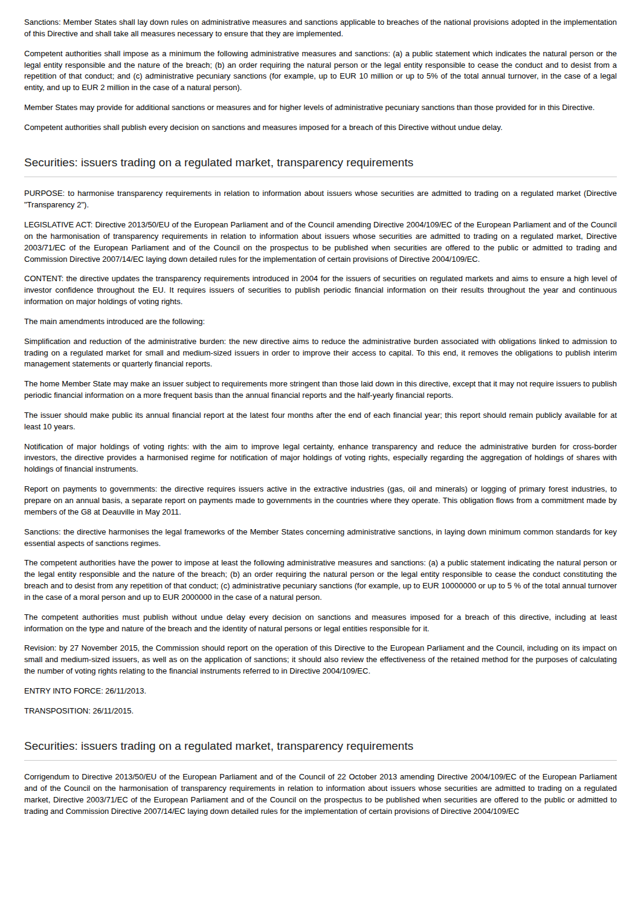Sanctions: Member States shall lay down rules on administrative measures and sanctions applicable to breaches of the national provisions adopted in the implementation of this Directive and shall take all measures necessary to ensure that they are implemented.
Competent authorities shall impose as a minimum the following administrative measures and sanctions: (a) a public statement which indicates the natural person or the legal entity responsible and the nature of the breach; (b) an order requiring the natural person or the legal entity responsible to cease the conduct and to desist from a repetition of that conduct; and (c) administrative pecuniary sanctions (for example, up to EUR 10 million or up to 5% of the total annual turnover, in the case of a legal entity, and up to EUR 2 million in the case of a natural person).
Member States may provide for additional sanctions or measures and for higher levels of administrative pecuniary sanctions than those provided for in this Directive.
Competent authorities shall publish every decision on sanctions and measures imposed for a breach of this Directive without undue delay.
Securities: issuers trading on a regulated market, transparency requirements
PURPOSE: to harmonise transparency requirements in relation to information about issuers whose securities are admitted to trading on a regulated market (Directive "Transparency 2").
LEGISLATIVE ACT: Directive 2013/50/EU of the European Parliament and of the Council amending Directive 2004/109/EC of the European Parliament and of the Council on the harmonisation of transparency requirements in relation to information about issuers whose securities are admitted to trading on a regulated market, Directive 2003/71/EC of the European Parliament and of the Council on the prospectus to be published when securities are offered to the public or admitted to trading and Commission Directive 2007/14/EC laying down detailed rules for the implementation of certain provisions of Directive 2004/109/EC.
CONTENT: the directive updates the transparency requirements introduced in 2004 for the issuers of securities on regulated markets and aims to ensure a high level of investor confidence throughout the EU. It requires issuers of securities to publish periodic financial information on their results throughout the year and continuous information on major holdings of voting rights.
The main amendments introduced are the following:
Simplification and reduction of the administrative burden: the new directive aims to reduce the administrative burden associated with obligations linked to admission to trading on a regulated market for small and medium-sized issuers in order to improve their access to capital. To this end, it removes the obligations to publish interim management statements or quarterly financial reports.
The home Member State may make an issuer subject to requirements more stringent than those laid down in this directive, except that it may not require issuers to publish periodic financial information on a more frequent basis than the annual financial reports and the half-yearly financial reports.
The issuer should make public its annual financial report at the latest four months after the end of each financial year; this report should remain publicly available for at least 10 years.
Notification of major holdings of voting rights: with the aim to improve legal certainty, enhance transparency and reduce the administrative burden for cross-border investors, the directive provides a harmonised regime for notification of major holdings of voting rights, especially regarding the aggregation of holdings of shares with holdings of financial instruments.
Report on payments to governments: the directive requires issuers active in the extractive industries (gas, oil and minerals) or logging of primary forest industries, to prepare on an annual basis, a separate report on payments made to governments in the countries where they operate. This obligation flows from a commitment made by members of the G8 at Deauville in May 2011.
Sanctions: the directive harmonises the legal frameworks of the Member States concerning administrative sanctions, in laying down minimum common standards for key essential aspects of sanctions regimes.
The competent authorities have the power to impose at least the following administrative measures and sanctions: (a) a public statement indicating the natural person or the legal entity responsible and the nature of the breach; (b) an order requiring the natural person or the legal entity responsible to cease the conduct constituting the breach and to desist from any repetition of that conduct; (c) administrative pecuniary sanctions (for example, up to EUR 10000000 or up to 5 % of the total annual turnover in the case of a moral person and up to EUR 2000000 in the case of a natural person.
The competent authorities must publish without undue delay every decision on sanctions and measures imposed for a breach of this directive, including at least information on the type and nature of the breach and the identity of natural persons or legal entities responsible for it.
Revision: by 27 November 2015, the Commission should report on the operation of this Directive to the European Parliament and the Council, including on its impact on small and medium-sized issuers, as well as on the application of sanctions; it should also review the effectiveness of the retained method for the purposes of calculating the number of voting rights relating to the financial instruments referred to in Directive 2004/109/EC.
ENTRY INTO FORCE: 26/11/2013.
TRANSPOSITION: 26/11/2015.
Securities: issuers trading on a regulated market, transparency requirements
Corrigendum to Directive 2013/50/EU of the European Parliament and of the Council of 22 October 2013 amending Directive 2004/109/EC of the European Parliament and of the Council on the harmonisation of transparency requirements in relation to information about issuers whose securities are admitted to trading on a regulated market, Directive 2003/71/EC of the European Parliament and of the Council on the prospectus to be published when securities are offered to the public or admitted to trading and Commission Directive 2007/14/EC laying down detailed rules for the implementation of certain provisions of Directive 2004/109/EC